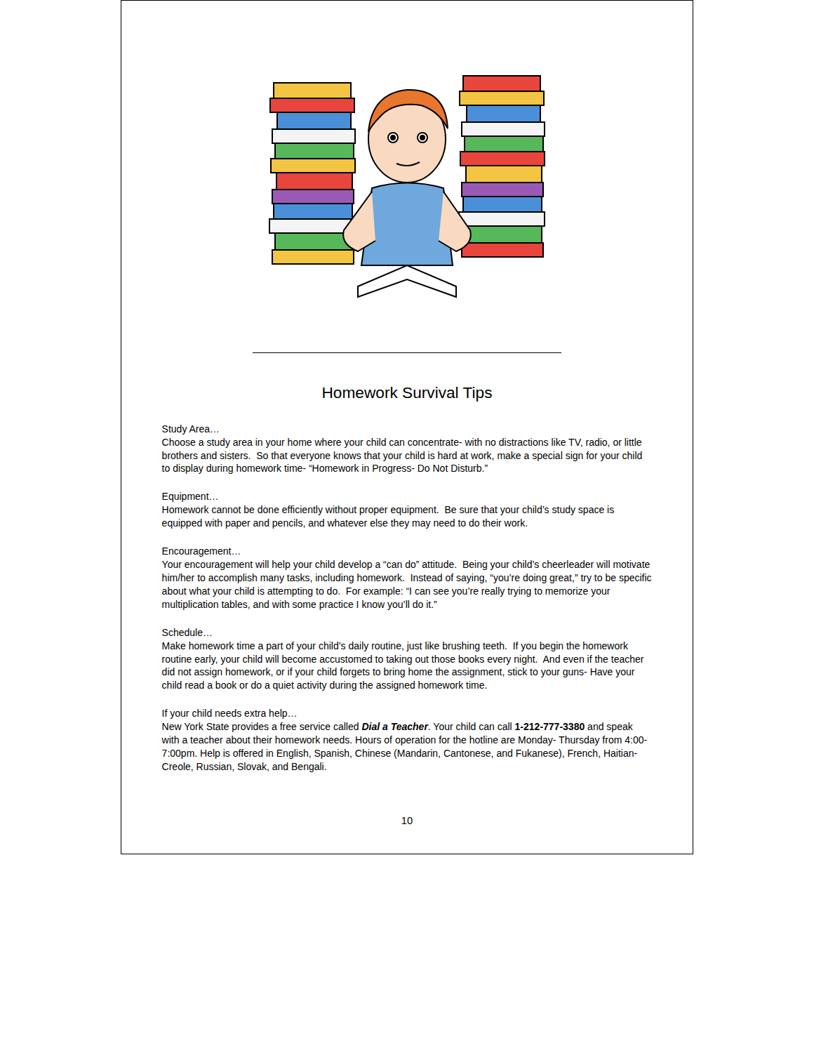Homework Survival Tips
Study Area…
Choose a study area in your home where your child can concentrate- with no distractions like TV, radio, or little brothers and sisters. So that everyone knows that your child is hard at work, make a special sign for your child to display during homework time- “Homework in Progress- Do Not Disturb.”
Equipment…
Homework cannot be done efficiently without proper equipment. Be sure that your child’s study space is equipped with paper and pencils, and whatever else they may need to do their work.
Encouragement…
Your encouragement will help your child develop a “can do” attitude. Being your child’s cheerleader will motivate him/her to accomplish many tasks, including homework. Instead of saying, “you’re doing great,” try to be specific about what your child is attempting to do. For example: “I can see you’re really trying to memorize your multiplication tables, and with some practice I know you’ll do it.”
Schedule…
Make homework time a part of your child’s daily routine, just like brushing teeth. If you begin the homework routine early, your child will become accustomed to taking out those books every night. And even if the teacher did not assign homework, or if your child forgets to bring home the assignment, stick to your guns- Have your child read a book or do a quiet activity during the assigned homework time.
If your child needs extra help…
New York State provides a free service called Dial a Teacher. Your child can call 1-212-777-3380 and speak with a teacher about their homework needs. Hours of operation for the hotline are Monday- Thursday from 4:00-7:00pm. Help is offered in English, Spanish, Chinese (Mandarin, Cantonese, and Fukanese), French, Haitian-Creole, Russian, Slovak, and Bengali.
10